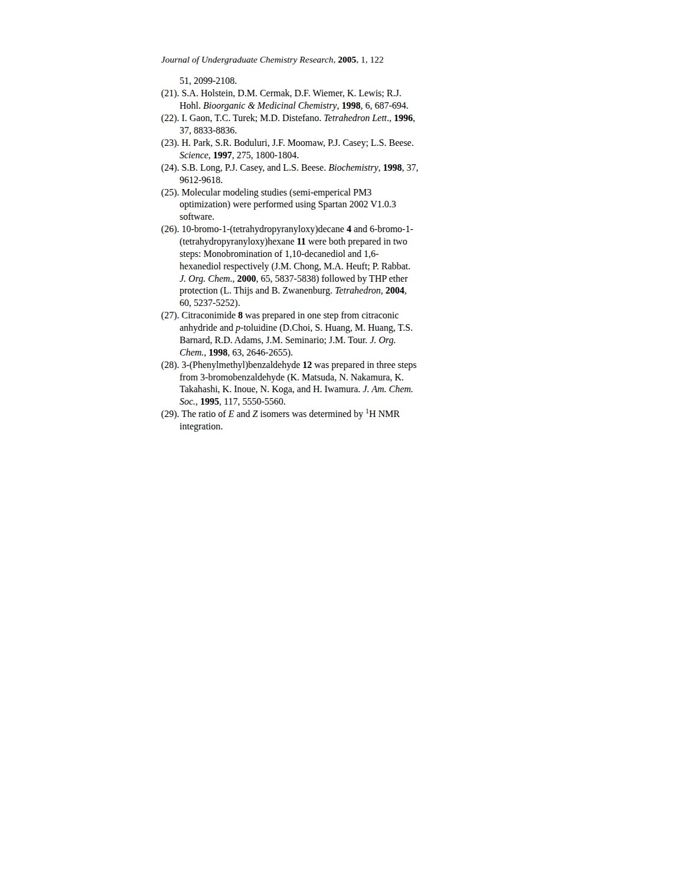Journal of Undergraduate Chemistry Research, 2005, 1, 122
51, 2099-2108.
(21). S.A. Holstein, D.M. Cermak, D.F. Wiemer, K. Lewis; R.J. Hohl. Bioorganic & Medicinal Chemistry, 1998, 6, 687-694.
(22). I. Gaon, T.C. Turek; M.D. Distefano. Tetrahedron Lett., 1996, 37, 8833-8836.
(23). H. Park, S.R. Boduluri, J.F. Moomaw, P.J. Casey; L.S. Beese. Science, 1997, 275, 1800-1804.
(24). S.B. Long, P.J. Casey, and L.S. Beese. Biochemistry, 1998, 37, 9612-9618.
(25). Molecular modeling studies (semi-emperical PM3 optimization) were performed using Spartan 2002 V1.0.3 software.
(26). 10-bromo-1-(tetrahydropyranyloxy)decane 4 and 6-bromo-1-(tetrahydropyranyloxy)hexane 11 were both prepared in two steps: Monobromination of 1,10-decanediol and 1,6-hexanediol respectively (J.M. Chong, M.A. Heuft; P. Rabbat. J. Org. Chem., 2000, 65, 5837-5838) followed by THP ether protection (L. Thijs and B. Zwanenburg. Tetrahedron, 2004, 60, 5237-5252).
(27). Citraconimide 8 was prepared in one step from citraconic anhydride and p-toluidine (D.Choi, S. Huang, M. Huang, T.S. Barnard, R.D. Adams, J.M. Seminario; J.M. Tour. J. Org. Chem., 1998, 63, 2646-2655).
(28). 3-(Phenylmethyl)benzaldehyde 12 was prepared in three steps from 3-bromobenzaldehyde (K. Matsuda, N. Nakamura, K. Takahashi, K. Inoue, N. Koga, and H. Iwamura. J. Am. Chem. Soc., 1995, 117, 5550-5560.
(29). The ratio of E and Z isomers was determined by 1H NMR integration.